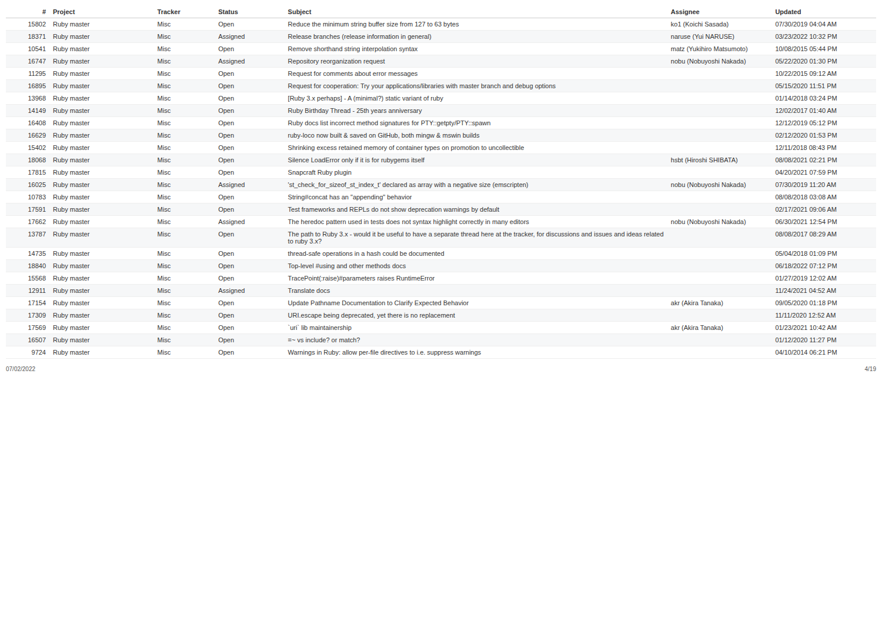| # | Project | Tracker | Status | Subject | Assignee | Updated |
| --- | --- | --- | --- | --- | --- | --- |
| 15802 | Ruby master | Misc | Open | Reduce the minimum string buffer size from 127 to 63 bytes | ko1 (Koichi Sasada) | 07/30/2019 04:04 AM |
| 18371 | Ruby master | Misc | Assigned | Release branches (release information in general) | naruse (Yui NARUSE) | 03/23/2022 10:32 PM |
| 10541 | Ruby master | Misc | Open | Remove shorthand string interpolation syntax | matz (Yukihiro Matsumoto) | 10/08/2015 05:44 PM |
| 16747 | Ruby master | Misc | Assigned | Repository reorganization request | nobu (Nobuyoshi Nakada) | 05/22/2020 01:30 PM |
| 11295 | Ruby master | Misc | Open | Request for comments about error messages | | 10/22/2015 09:12 AM |
| 16895 | Ruby master | Misc | Open | Request for cooperation: Try your applications/libraries with master branch and debug options | | 05/15/2020 11:51 PM |
| 13968 | Ruby master | Misc | Open | [Ruby 3.x perhaps] - A (minimal?) static variant of ruby | | 01/14/2018 03:24 PM |
| 14149 | Ruby master | Misc | Open | Ruby Birthday Thread - 25th years anniversary | | 12/02/2017 01:40 AM |
| 16408 | Ruby master | Misc | Open | Ruby docs list incorrect method signatures for PTY::getpty/PTY::spawn | | 12/12/2019 05:12 PM |
| 16629 | Ruby master | Misc | Open | ruby-loco now built & saved on GitHub, both mingw & mswin builds | | 02/12/2020 01:53 PM |
| 15402 | Ruby master | Misc | Open | Shrinking excess retained memory of container types on promotion to uncollectible | | 12/11/2018 08:43 PM |
| 18068 | Ruby master | Misc | Open | Silence LoadError only if it is for rubygems itself | hsbt (Hiroshi SHIBATA) | 08/08/2021 02:21 PM |
| 17815 | Ruby master | Misc | Open | Snapcraft Ruby plugin | | 04/20/2021 07:59 PM |
| 16025 | Ruby master | Misc | Assigned | 'st_check_for_sizeof_st_index_t' declared as array with a negative size (emscripten) | nobu (Nobuyoshi Nakada) | 07/30/2019 11:20 AM |
| 10783 | Ruby master | Misc | Open | String#concat has an "appending" behavior | | 08/08/2018 03:08 AM |
| 17591 | Ruby master | Misc | Open | Test frameworks and REPLs do not show deprecation warnings by default | | 02/17/2021 09:06 AM |
| 17662 | Ruby master | Misc | Assigned | The heredoc pattern used in tests does not syntax highlight correctly in many editors | nobu (Nobuyoshi Nakada) | 06/30/2021 12:54 PM |
| 13787 | Ruby master | Misc | Open | The path to Ruby 3.x - would it be useful to have a separate thread here at the tracker, for discussions and issues and ideas related to ruby 3.x? | | 08/08/2017 08:29 AM |
| 14735 | Ruby master | Misc | Open | thread-safe operations in a hash could be documented | | 05/04/2018 01:09 PM |
| 18840 | Ruby master | Misc | Open | Top-level #using and other methods docs | | 06/18/2022 07:12 PM |
| 15568 | Ruby master | Misc | Open | TracePoint(:raise)#parameters raises RuntimeError | | 01/27/2019 12:02 AM |
| 12911 | Ruby master | Misc | Assigned | Translate docs | | 11/24/2021 04:52 AM |
| 17154 | Ruby master | Misc | Open | Update Pathname Documentation to Clarify Expected Behavior | akr (Akira Tanaka) | 09/05/2020 01:18 PM |
| 17309 | Ruby master | Misc | Open | URI.escape being deprecated, yet there is no replacement | | 11/11/2020 12:52 AM |
| 17569 | Ruby master | Misc | Open | `uri` lib maintainership | akr (Akira Tanaka) | 01/23/2021 10:42 AM |
| 16507 | Ruby master | Misc | Open | =~ vs include? or match? | | 01/12/2020 11:27 PM |
| 9724 | Ruby master | Misc | Open | Warnings in Ruby: allow per-file directives to i.e. suppress warnings | | 04/10/2014 06:21 PM |
07/02/2022 4/19